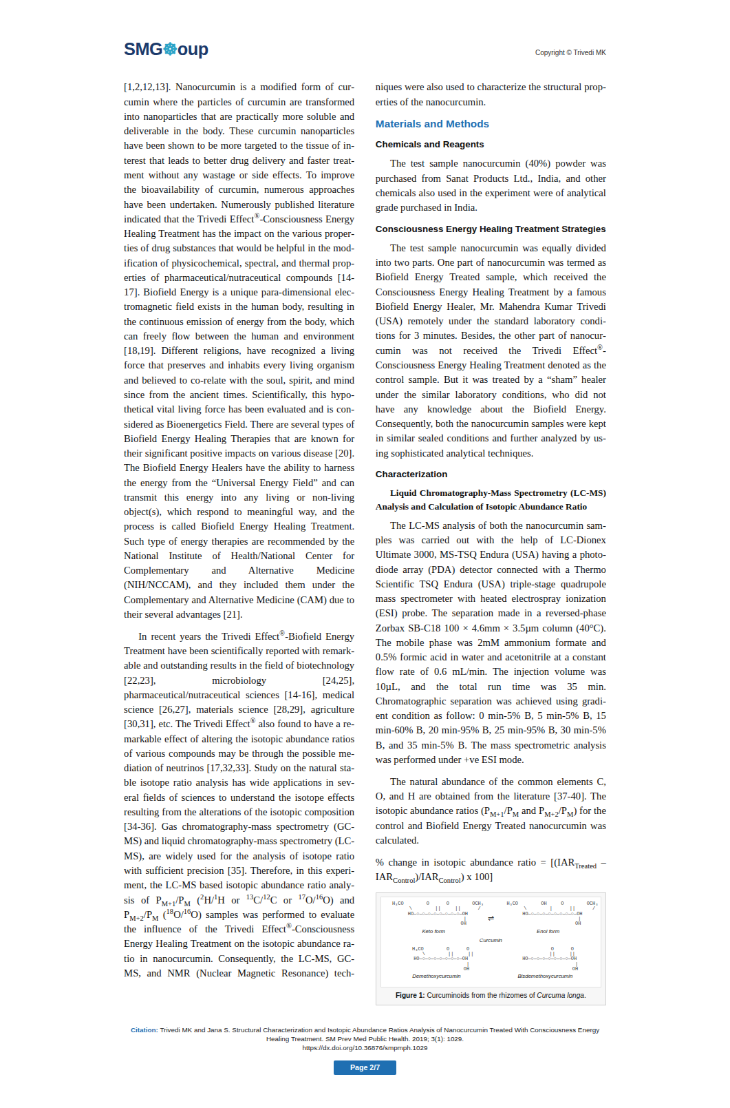SMG☸oup
Copyright © Trivedi MK
[1,2,12,13]. Nanocurcumin is a modified form of curcumin where the particles of curcumin are transformed into nanoparticles that are practically more soluble and deliverable in the body. These curcumin nanoparticles have been shown to be more targeted to the tissue of interest that leads to better drug delivery and faster treatment without any wastage or side effects. To improve the bioavailability of curcumin, numerous approaches have been undertaken. Numerously published literature indicated that the Trivedi Effect®-Consciousness Energy Healing Treatment has the impact on the various properties of drug substances that would be helpful in the modification of physicochemical, spectral, and thermal properties of pharmaceutical/nutraceutical compounds [14-17]. Biofield Energy is a unique para-dimensional electromagnetic field exists in the human body, resulting in the continuous emission of energy from the body, which can freely flow between the human and environment [18,19]. Different religions, have recognized a living force that preserves and inhabits every living organism and believed to co-relate with the soul, spirit, and mind since from the ancient times. Scientifically, this hypothetical vital living force has been evaluated and is considered as Bioenergetics Field. There are several types of Biofield Energy Healing Therapies that are known for their significant positive impacts on various disease [20]. The Biofield Energy Healers have the ability to harness the energy from the “Universal Energy Field” and can transmit this energy into any living or non-living object(s), which respond to meaningful way, and the process is called Biofield Energy Healing Treatment. Such type of energy therapies are recommended by the National Institute of Health/National Center for Complementary and Alternative Medicine (NIH/NCCAM), and they included them under the Complementary and Alternative Medicine (CAM) due to their several advantages [21].
In recent years the Trivedi Effect®-Biofield Energy Treatment have been scientifically reported with remarkable and outstanding results in the field of biotechnology [22,23], microbiology [24,25], pharmaceutical/nutraceutical sciences [14-16], medical science [26,27], materials science [28,29], agriculture [30,31], etc. The Trivedi Effect® also found to have a remarkable effect of altering the isotopic abundance ratios of various compounds may be through the possible mediation of neutrinos [17,32,33]. Study on the natural stable isotope ratio analysis has wide applications in several fields of sciences to understand the isotope effects resulting from the alterations of the isotopic composition [34-36]. Gas chromatography-mass spectrometry (GC-MS) and liquid chromatography-mass spectrometry (LC-MS), are widely used for the analysis of isotope ratio with sufficient precision [35]. Therefore, in this experiment, the LC-MS based isotopic abundance ratio analysis of PM+1/PM (2H/1H or 13C/12C or 17O/16O) and PM+2/PM (18O/16O) samples was performed to evaluate the influence of the Trivedi Effect®-Consciousness Energy Healing Treatment on the isotopic abundance ratio in nanocurcumin. Consequently, the LC-MS, GC-MS, and NMR (Nuclear Magnetic Resonance) techniques were also used to characterize the structural properties of the nanocurcumin.
Materials and Methods
Chemicals and Reagents
The test sample nanocurcumin (40%) powder was purchased from Sanat Products Ltd., India, and other chemicals also used in the experiment were of analytical grade purchased in India.
Consciousness Energy Healing Treatment Strategies
The test sample nanocurcumin was equally divided into two parts. One part of nanocurcumin was termed as Biofield Energy Treated sample, which received the Consciousness Energy Healing Treatment by a famous Biofield Energy Healer, Mr. Mahendra Kumar Trivedi (USA) remotely under the standard laboratory conditions for 3 minutes. Besides, the other part of nanocurcumin was not received the Trivedi Effect®-Consciousness Energy Healing Treatment denoted as the control sample. But it was treated by a “sham” healer under the similar laboratory conditions, who did not have any knowledge about the Biofield Energy. Consequently, both the nanocurcumin samples were kept in similar sealed conditions and further analyzed by using sophisticated analytical techniques.
Characterization
Liquid Chromatography-Mass Spectrometry (LC-MS) Analysis and Calculation of Isotopic Abundance Ratio
The LC-MS analysis of both the nanocurcumin samples was carried out with the help of LC-Dionex Ultimate 3000, MS-TSQ Endura (USA) having a photo-diode array (PDA) detector connected with a Thermo Scientific TSQ Endura (USA) triple-stage quadrupole mass spectrometer with heated electrospray ionization (ESI) probe. The separation made in a reversed-phase Zorbax SB-C18 100 × 4.6mm × 3.5µm column (40°C). The mobile phase was 2mM ammonium formate and 0.5% formic acid in water and acetonitrile at a constant flow rate of 0.6 mL/min. The injection volume was 10µL, and the total run time was 35 min. Chromatographic separation was achieved using gradient condition as follow: 0 min-5% B, 5 min-5% B, 15 min-60% B, 20 min-95% B, 25 min-95% B, 30 min-5% B, and 35 min-5% B. The mass spectrometric analysis was performed under +ve ESI mode.
The natural abundance of the common elements C, O, and H are obtained from the literature [37-40]. The isotopic abundance ratios (PM+1/PM and PM+2/PM) for the control and Biofield Energy Treated nanocurcumin was calculated.
% change in isotopic abundance ratio = [(IARTreated – IARControl)/IARControl) x 100]
H₃CO O O OCH₃ \ || || / HO—○—○—○—○—○—○—○—○—OH | OH
Keto form
⇌
H₃CO OH O OCH₃ \ | || / HO—○—○—○—○—○—○—○—○—OH | OH
Enol form
Curcumin
H₃CO O O \ || || HO—○—○—○—○—○—○—○—OH | OH
Demethoxycurcumin
O O || || HO—○—○—○—○—○—○—○—OH | OH
Bisdemethoxycurcumin
Figure 1: Curcuminoids from the rhizomes of Curcuma longa.
Citation: Trivedi MK and Jana S. Structural Characterization and Isotopic Abundance Ratios Analysis of Nanocurcumin Treated With Consciousness Energy Healing Treatment. SM Prev Med Public Health. 2019; 3(1): 1029.
https://dx.doi.org/10.36876/smpmph.1029
Page 2/7